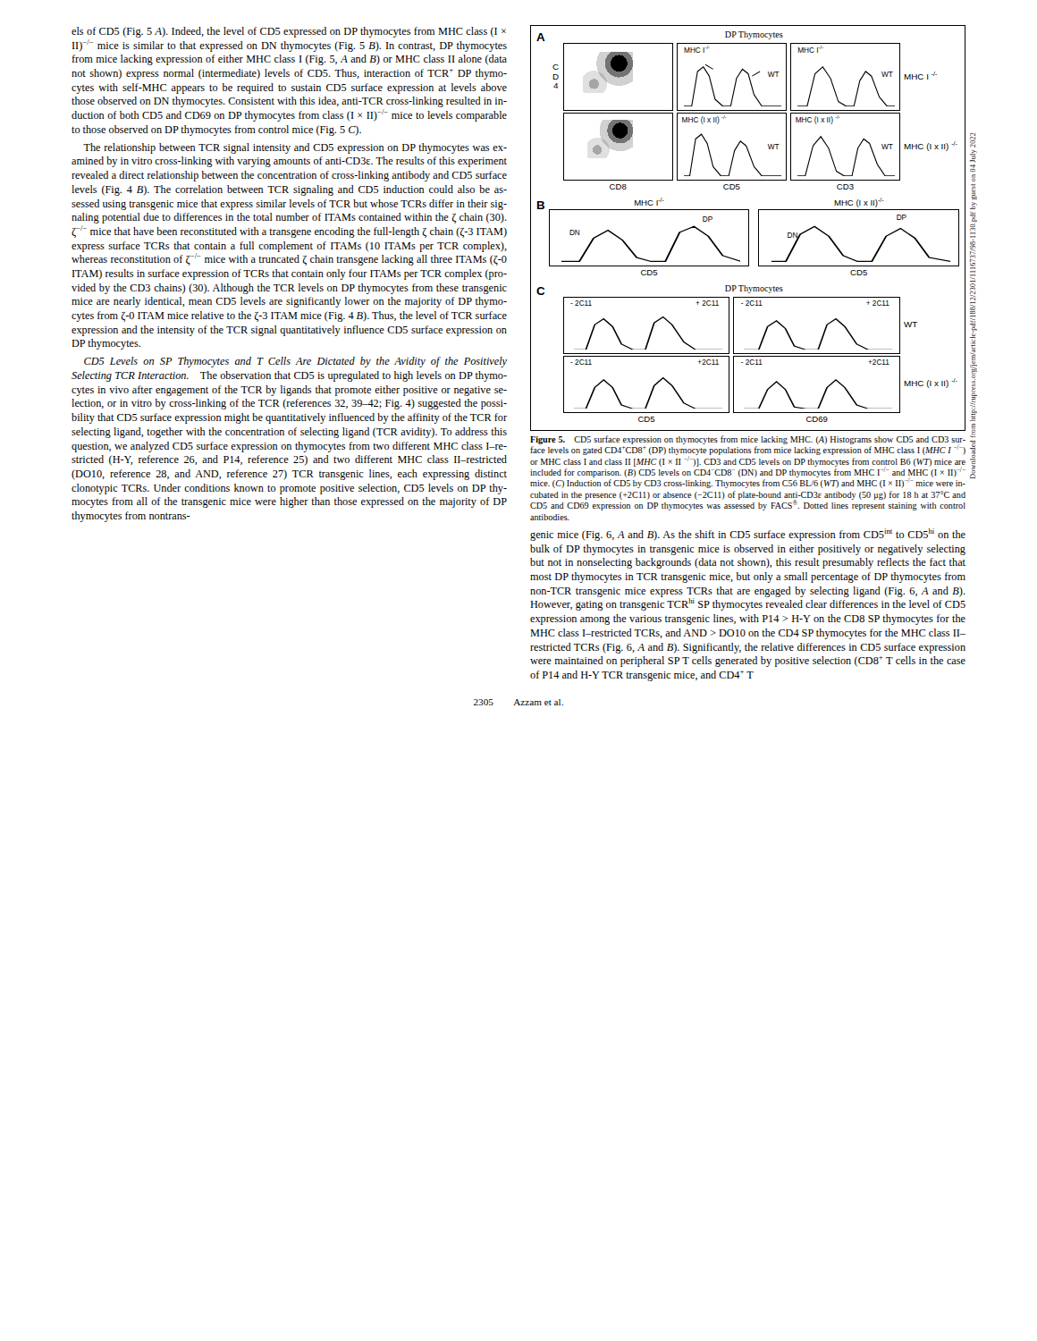Downloaded from http://rupress.org/jem/article-pdf/188/12/2301/1116737/98-1130.pdf by guest on 04 July 2022
els of CD5 (Fig. 5 A). Indeed, the level of CD5 expressed on DP thymocytes from MHC class (I × II)−/− mice is similar to that expressed on DN thymocytes (Fig. 5 B). In contrast, DP thymocytes from mice lacking expression of either MHC class I (Fig. 5, A and B) or MHC class II alone (data not shown) express normal (intermediate) levels of CD5. Thus, interaction of TCR+ DP thymocytes with self-MHC appears to be required to sustain CD5 surface expression at levels above those observed on DN thymocytes. Consistent with this idea, anti-TCR cross-linking resulted in induction of both CD5 and CD69 on DP thymocytes from class (I × II)−/− mice to levels comparable to those observed on DP thymocytes from control mice (Fig. 5 C).
The relationship between TCR signal intensity and CD5 expression on DP thymocytes was examined by in vitro cross-linking with varying amounts of anti-CD3ε. The results of this experiment revealed a direct relationship between the concentration of cross-linking antibody and CD5 surface levels (Fig. 4 B). The correlation between TCR signaling and CD5 induction could also be assessed using transgenic mice that express similar levels of TCR but whose TCRs differ in their signaling potential due to differences in the total number of ITAMs contained within the ζ chain (30). ζ−/− mice that have been reconstituted with a transgene encoding the full-length ζ chain (ζ-3 ITAM) express surface TCRs that contain a full complement of ITAMs (10 ITAMs per TCR complex), whereas reconstitution of ζ−/− mice with a truncated ζ chain transgene lacking all three ITAMs (ζ-0 ITAM) results in surface expression of TCRs that contain only four ITAMs per TCR complex (provided by the CD3 chains) (30). Although the TCR levels on DP thymocytes from these transgenic mice are nearly identical, mean CD5 levels are significantly lower on the majority of DP thymocytes from ζ-0 ITAM mice relative to the ζ-3 ITAM mice (Fig. 4 B). Thus, the level of TCR surface expression and the intensity of the TCR signal quantitatively influence CD5 surface expression on DP thymocytes.
CD5 Levels on SP Thymocytes and T Cells Are Dictated by the Avidity of the Positively Selecting TCR Interaction. The observation that CD5 is upregulated to high levels on DP thymocytes in vivo after engagement of the TCR by ligands that promote either positive or negative selection, or in vitro by cross-linking of the TCR (references 32, 39–42; Fig. 4) suggested the possibility that CD5 surface expression might be quantitatively influenced by the affinity of the TCR for selecting ligand, together with the concentration of selecting ligand (TCR avidity). To address this question, we analyzed CD5 surface expression on thymocytes from two different MHC class I–restricted (H-Y, reference 26, and P14, reference 25) and two different MHC class II–restricted (DO10, reference 28, and AND, reference 27) TCR transgenic lines, each expressing distinct clonotypic TCRs. Under conditions known to promote positive selection, CD5 levels on DP thymocytes from all of the transgenic mice were higher than those expressed on the majority of DP thymocytes from nontrans-
A
DP Thymocytes
C
D
4
MHC I-/-
WT
MHC I-/-
WT
MHC I -/-
MHC (I x II) -/-
WT
MHC (I x II) -/-
WT
MHC (I x II) -/-
CD8
CD5
CD3
B
MHC I-/-
DN
DP
CD5
MHC (I x II)-/-
DN
DP
CD5
C
DP Thymocytes
- 2C11
+ 2C11
- 2C11
+ 2C11
WT
- 2C11
+2C11
- 2C11
+2C11
MHC (I x II) -/-
CD5
CD69
Figure 5. CD5 surface expression on thymocytes from mice lacking MHC. (A) Histograms show CD5 and CD3 surface levels on gated CD4+CD8+ (DP) thymocyte populations from mice lacking expression of MHC class I (MHC I −/−) or MHC class I and class II [MHC (I × II −/−)]. CD3 and CD5 levels on DP thymocytes from control B6 (WT) mice are included for comparison. (B) CD5 levels on CD4−CD8− (DN) and DP thymocytes from MHC I−/− and MHC (I × II)−/− mice. (C) Induction of CD5 by CD3 cross-linking. Thymocytes from C56 BL/6 (WT) and MHC (I × II)−/− mice were incubated in the presence (+2C11) or absence (−2C11) of plate-bound anti-CD3ε antibody (50 μg) for 18 h at 37°C and CD5 and CD69 expression on DP thymocytes was assessed by FACS®. Dotted lines represent staining with control antibodies.
genic mice (Fig. 6, A and B). As the shift in CD5 surface expression from CD5int to CD5hi on the bulk of DP thymocytes in transgenic mice is observed in either positively or negatively selecting but not in nonselecting backgrounds (data not shown), this result presumably reflects the fact that most DP thymocytes in TCR transgenic mice, but only a small percentage of DP thymocytes from non-TCR transgenic mice express TCRs that are engaged by selecting ligand (Fig. 6, A and B). However, gating on transgenic TCRhi SP thymocytes revealed clear differences in the level of CD5 expression among the various transgenic lines, with P14 > H-Y on the CD8 SP thymocytes for the MHC class I–restricted TCRs, and AND > DO10 on the CD4 SP thymocytes for the MHC class II–restricted TCRs (Fig. 6, A and B). Significantly, the relative differences in CD5 surface expression were maintained on peripheral SP T cells generated by positive selection (CD8+ T cells in the case of P14 and H-Y TCR transgenic mice, and CD4+ T
2305  Azzam et al.